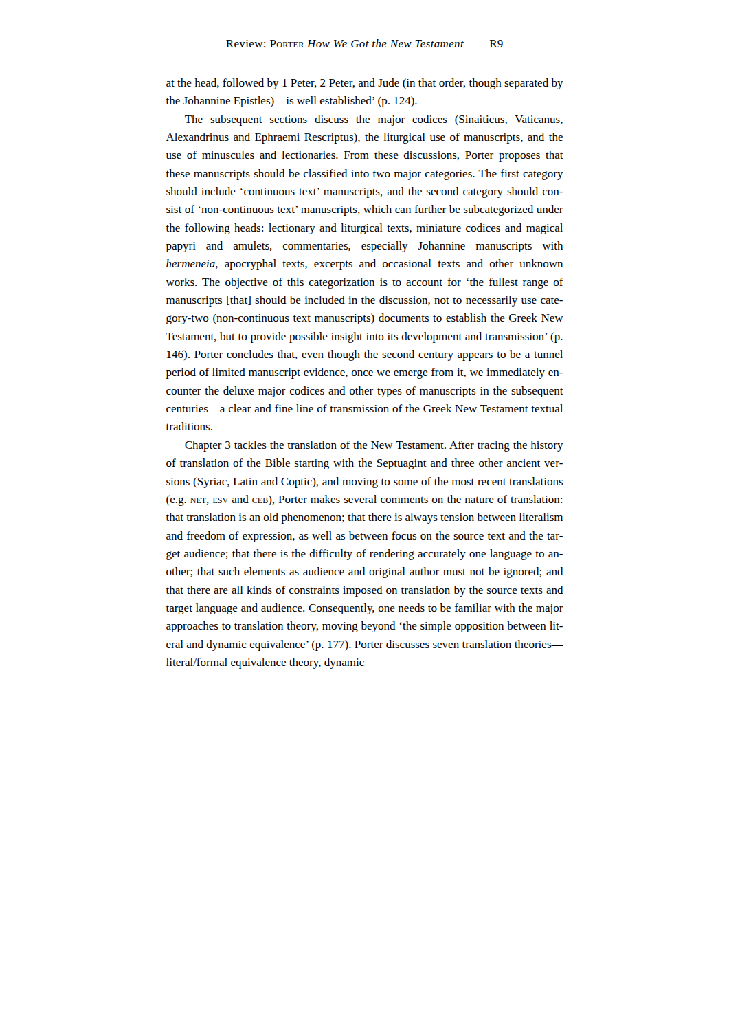Review: Porter How We Got the New Testament R9
at the head, followed by 1 Peter, 2 Peter, and Jude (in that order, though separated by the Johannine Epistles)—is well established’ (p. 124).
The subsequent sections discuss the major codices (Sinaiticus, Vaticanus, Alexandrinus and Ephraemi Rescriptus), the liturgical use of manuscripts, and the use of minuscules and lectionaries. From these discussions, Porter proposes that these manuscripts should be classified into two major categories. The first category should include ‘continuous text’ manuscripts, and the second category should consist of ‘non-continuous text’ manuscripts, which can further be subcategorized under the following heads: lectionary and liturgical texts, miniature codices and magical papyri and amulets, commentaries, especially Johannine manuscripts with hermēneia, apocryphal texts, excerpts and occasional texts and other unknown works. The objective of this categorization is to account for ‘the fullest range of manuscripts [that] should be included in the discussion, not to necessarily use category-two (non-continuous text manuscripts) documents to establish the Greek New Testament, but to provide possible insight into its development and transmission’ (p. 146). Porter concludes that, even though the second century appears to be a tunnel period of limited manuscript evidence, once we emerge from it, we immediately encounter the deluxe major codices and other types of manuscripts in the subsequent centuries—a clear and fine line of transmission of the Greek New Testament textual traditions.
Chapter 3 tackles the translation of the New Testament. After tracing the history of translation of the Bible starting with the Septuagint and three other ancient versions (Syriac, Latin and Coptic), and moving to some of the most recent translations (e.g. net, esv and ceb), Porter makes several comments on the nature of translation: that translation is an old phenomenon; that there is always tension between literalism and freedom of expression, as well as between focus on the source text and the target audience; that there is the difficulty of rendering accurately one language to another; that such elements as audience and original author must not be ignored; and that there are all kinds of constraints imposed on translation by the source texts and target language and audience. Consequently, one needs to be familiar with the major approaches to translation theory, moving beyond ‘the simple opposition between literal and dynamic equivalence’ (p. 177). Porter discusses seven translation theories—literal/formal equivalence theory, dynamic